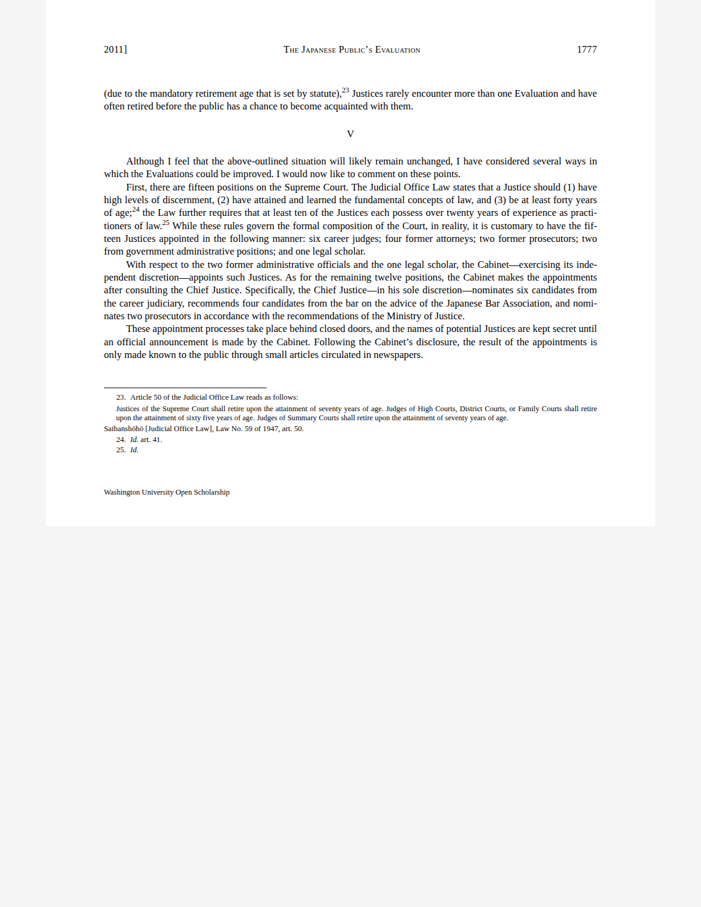2011] The Japanese Public’s Evaluation 1777
(due to the mandatory retirement age that is set by statute),23 Justices rarely encounter more than one Evaluation and have often retired before the public has a chance to become acquainted with them.
V
Although I feel that the above-outlined situation will likely remain unchanged, I have considered several ways in which the Evaluations could be improved. I would now like to comment on these points.
First, there are fifteen positions on the Supreme Court. The Judicial Office Law states that a Justice should (1) have high levels of discernment, (2) have attained and learned the fundamental concepts of law, and (3) be at least forty years of age;24 the Law further requires that at least ten of the Justices each possess over twenty years of experience as practitioners of law.25 While these rules govern the formal composition of the Court, in reality, it is customary to have the fifteen Justices appointed in the following manner: six career judges; four former attorneys; two former prosecutors; two from government administrative positions; and one legal scholar.
With respect to the two former administrative officials and the one legal scholar, the Cabinet—exercising its independent discretion—appoints such Justices. As for the remaining twelve positions, the Cabinet makes the appointments after consulting the Chief Justice. Specifically, the Chief Justice—in his sole discretion—nominates six candidates from the career judiciary, recommends four candidates from the bar on the advice of the Japanese Bar Association, and nominates two prosecutors in accordance with the recommendations of the Ministry of Justice.
These appointment processes take place behind closed doors, and the names of potential Justices are kept secret until an official announcement is made by the Cabinet. Following the Cabinet’s disclosure, the result of the appointments is only made known to the public through small articles circulated in newspapers.
23. Article 50 of the Judicial Office Law reads as follows:
Justices of the Supreme Court shall retire upon the attainment of seventy years of age. Judges of High Courts, District Courts, or Family Courts shall retire upon the attainment of sixty five years of age. Judges of Summary Courts shall retire upon the attainment of seventy years of age.
Saibanshōhō [Judicial Office Law], Law No. 59 of 1947, art. 50.
24. Id. art. 41.
25. Id.
Washington University Open Scholarship